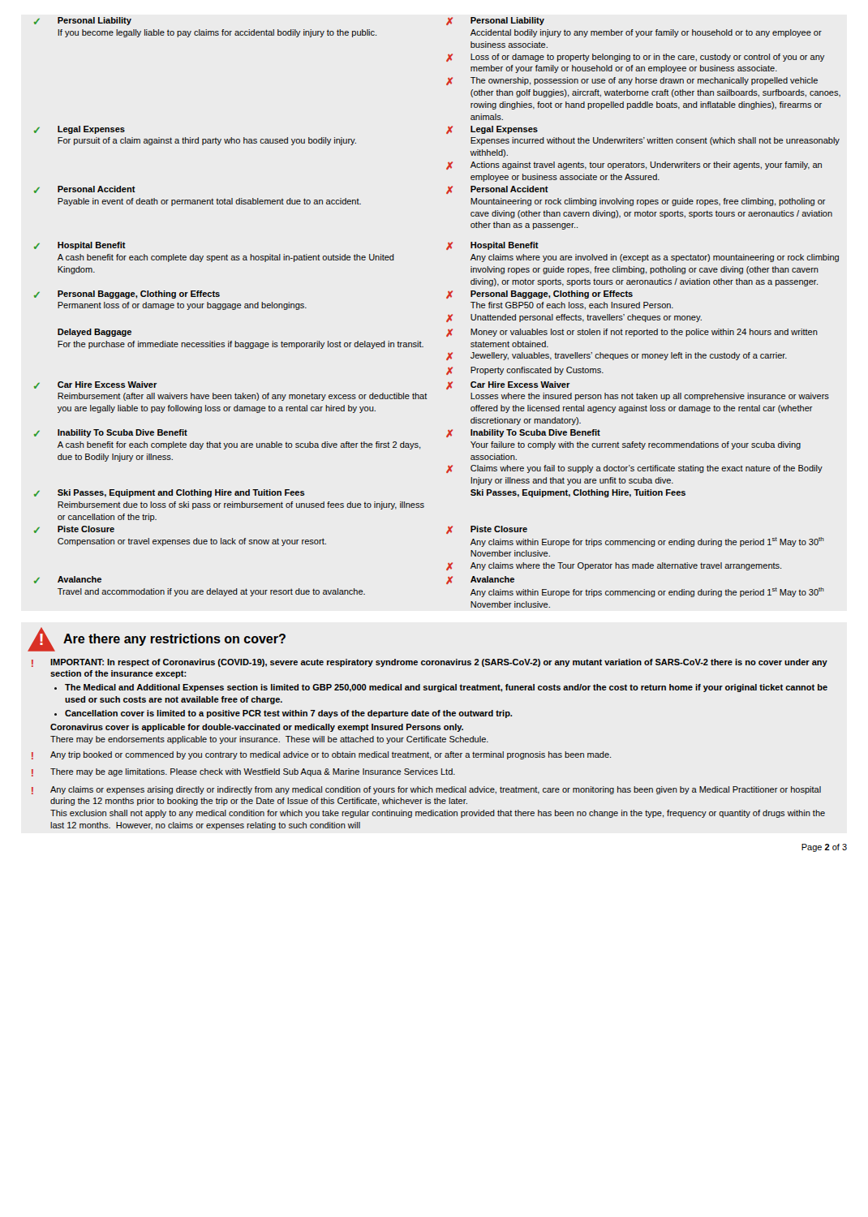| ✓ | Personal Liability If you become legally liable to pay claims for accidental bodily injury to the public. | ✗ | Personal Liability Accidental bodily injury to any member of your family or household or to any employee or business associate. |
| | | ✗ | Loss of or damage to property belonging to or in the care, custody or control of you or any member of your family or household or of an employee or business associate. |
| | | ✗ | The ownership, possession or use of any horse drawn or mechanically propelled vehicle (other than golf buggies), aircraft, waterborne craft (other than sailboards, surfboards, canoes, rowing dinghies, foot or hand propelled paddle boats, and inflatable dinghies), firearms or animals. |
| ✓ | Legal Expenses For pursuit of a claim against a third party who has caused you bodily injury. | ✗ | Legal Expenses Expenses incurred without the Underwriters’ written consent (which shall not be unreasonably withheld). |
| | | ✗ | Actions against travel agents, tour operators, Underwriters or their agents, your family, an employee or business associate or the Assured. |
| ✓ | Personal Accident Payable in event of death or permanent total disablement due to an accident. | ✗ | Personal Accident Mountaineering or rock climbing involving ropes or guide ropes, free climbing, potholing or cave diving (other than cavern diving), or motor sports, sports tours or aeronautics / aviation other than as a passenger.. |
| ✓ | Hospital Benefit A cash benefit for each complete day spent as a hospital in-patient outside the United Kingdom. | ✗ | Hospital Benefit Any claims where you are involved in (except as a spectator) mountaineering or rock climbing involving ropes or guide ropes, free climbing, potholing or cave diving (other than cavern diving), or motor sports, sports tours or aeronautics / aviation other than as a passenger. |
| ✓ | Personal Baggage, Clothing or Effects Permanent loss of or damage to your baggage and belongings. | ✗ | Personal Baggage, Clothing or Effects The first GBP50 of each loss, each Insured Person. |
| | | ✗ | Unattended personal effects, travellers’ cheques or money. |
| | Delayed Baggage For the purchase of immediate necessities if baggage is temporarily lost or delayed in transit. | ✗ | Money or valuables lost or stolen if not reported to the police within 24 hours and written statement obtained. |
| | | ✗ | Jewellery, valuables, travellers’ cheques or money left in the custody of a carrier. |
| | | ✗ | Property confiscated by Customs. |
| ✓ | Car Hire Excess Waiver Reimbursement (after all waivers have been taken) of any monetary excess or deductible that you are legally liable to pay following loss or damage to a rental car hired by you. | ✗ | Car Hire Excess Waiver Losses where the insured person has not taken up all comprehensive insurance or waivers offered by the licensed rental agency against loss or damage to the rental car (whether discretionary or mandatory). |
| ✓ | Inability To Scuba Dive Benefit A cash benefit for each complete day that you are unable to scuba dive after the first 2 days, due to Bodily Injury or illness. | ✗ | Inability To Scuba Dive Benefit Your failure to comply with the current safety recommendations of your scuba diving association. |
| | | ✗ | Claims where you fail to supply a doctor’s certificate stating the exact nature of the Bodily Injury or illness and that you are unfit to scuba dive. |
| ✓ | Ski Passes, Equipment and Clothing Hire and Tuition Fees Reimbursement due to loss of ski pass or reimbursement of unused fees due to injury, illness or cancellation of the trip. | | Ski Passes, Equipment, Clothing Hire, Tuition Fees |
| ✓ | Piste Closure Compensation or travel expenses due to lack of snow at your resort. | ✗ | Piste Closure Any claims within Europe for trips commencing or ending during the period 1 st May to 30 th November inclusive. |
| | | ✗ | Any claims where the Tour Operator has made alternative travel arrangements. |
| ✓ | Avalanche Travel and accommodation if you are delayed at your resort due to avalanche. | ✗ | Avalanche Any claims within Europe for trips commencing or ending during the period 1 st May to 30 th November inclusive. |
!
Are there any restrictions on cover?
| ! | IMPORTANT: In respect of Coronavirus (COVID-19), severe acute respiratory syndrome coronavirus 2 (SARS-CoV-2) or any mutant variation of SARS-CoV-2 there is no cover under any section of the insurance except: The Medical and Additional Expenses section is limited to GBP 250,000 medical and surgical treatment, funeral costs and/or the cost to return home if your original ticket cannot be used or such costs are not available free of charge. Cancellation cover is limited to a positive PCR test within 7 days of the departure date of the outward trip. Coronavirus cover is applicable for double-vaccinated or medically exempt Insured Persons only. There may be endorsements applicable to your insurance. These will be attached to your Certificate Schedule. |
| ! | Any trip booked or commenced by you contrary to medical advice or to obtain medical treatment, or after a terminal prognosis has been made. |
| ! | There may be age limitations. Please check with Westfield Sub Aqua & Marine Insurance Services Ltd. |
| ! | Any claims or expenses arising directly or indirectly from any medical condition of yours for which medical advice, treatment, care or monitoring has been given by a Medical Practitioner or hospital during the 12 months prior to booking the trip or the Date of Issue of this Certificate, whichever is the later. This exclusion shall not apply to any medical condition for which you take regular continuing medication provided that there has been no change in the type, frequency or quantity of drugs within the last 12 months. However, no claims or expenses relating to such condition will |
Page 2 of 3